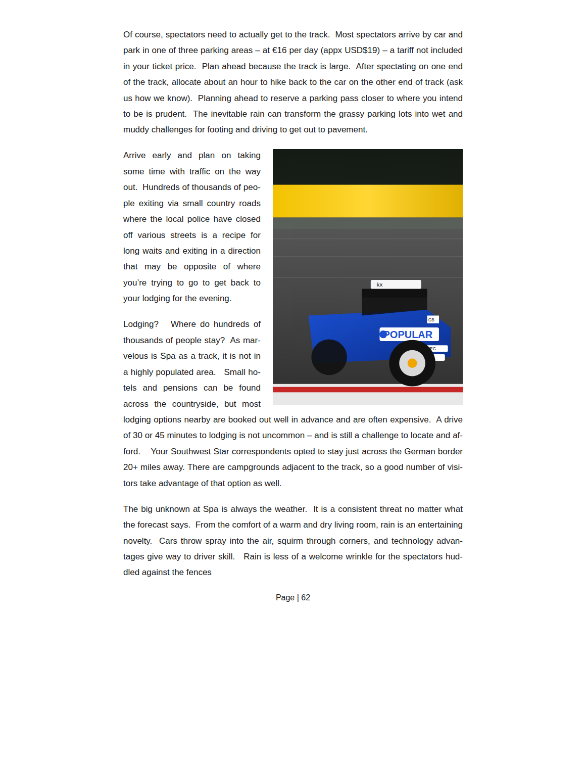Of course, spectators need to actually get to the track. Most spectators arrive by car and park in one of three parking areas – at €16 per day (appx USD$19) – a tariff not included in your ticket price. Plan ahead because the track is large. After spectating on one end of the track, allocate about an hour to hike back to the car on the other end of track (ask us how we know). Planning ahead to reserve a parking pass closer to where you intend to be is prudent. The inevitable rain can transform the grassy parking lots into wet and muddy challenges for footing and driving to get out to pavement.
Arrive early and plan on taking some time with traffic on the way out. Hundreds of thousands of people exiting via small country roads where the local police have closed off various streets is a recipe for long waits and exiting in a direction that may be opposite of where you’re trying to go to get back to your lodging for the evening.
Lodging? Where do hundreds of thousands of people stay? As marvelous is Spa as a track, it is not in a highly populated area. Small hotels and pensions can be found across the countryside, but most lodging options nearby are booked out well in advance and are often expensive. A drive of 30 or 45 minutes to lodging is not uncommon – and is still a challenge to locate and afford. Your Southwest Star correspondents opted to stay just across the German border 20+ miles away. There are campgrounds adjacent to the track, so a good number of visitors take advantage of that option as well.
The big unknown at Spa is always the weather. It is a consistent threat no matter what the forecast says. From the comfort of a warm and dry living room, rain is an entertaining novelty. Cars throw spray into the air, squirm through corners, and technology advantages give way to driver skill. Rain is less of a welcome wrinkle for the spectators huddled against the fences
Page | 62